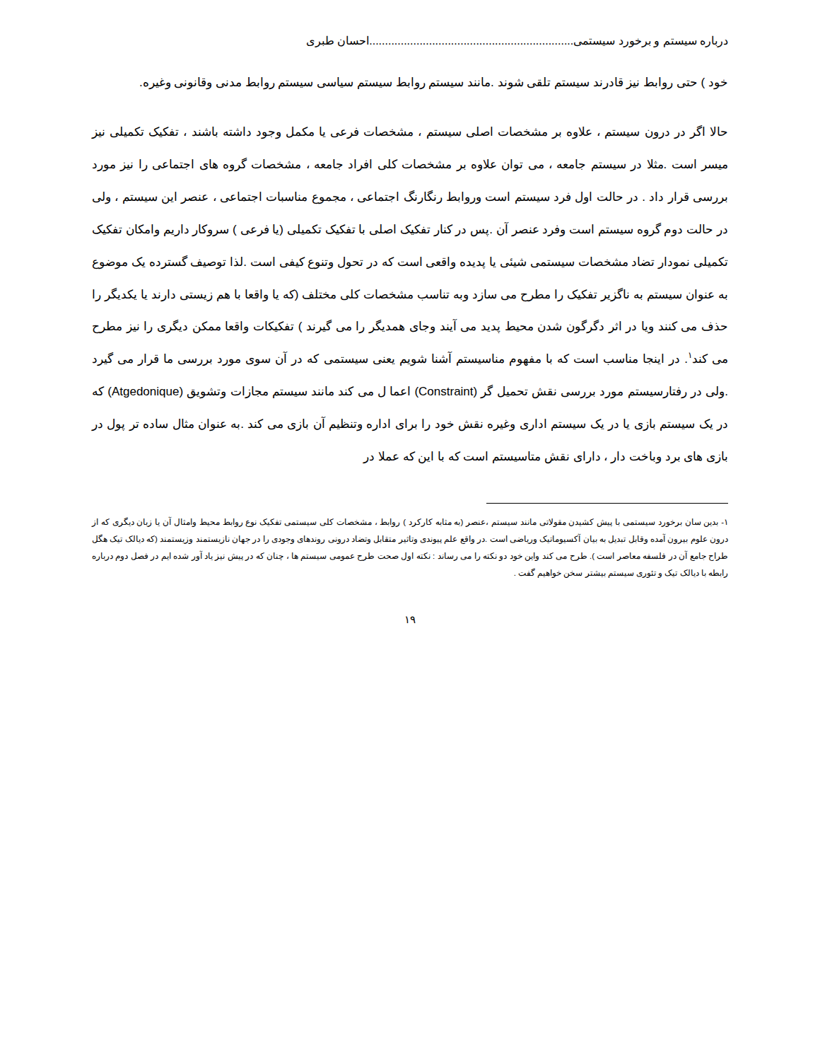درباره سیستم و برخورد سیستمی................................................................. احسان طبری
خود ) حتی روابط نیز قادرند سیستم تلقی شوند .مانند سیستم روابط سیستم سیاسی سیستم روابط مدنی وقانونی وغیره.
حالا اگر در درون سیستم ، علاوه بر مشخصات اصلی سیستم ، مشخصات فرعی یا مکمل وجود داشته باشند ، تفکیک تکمیلی نیز میسر است .مثلا در سیستم جامعه ، می توان علاوه بر مشخصات کلی افراد جامعه ، مشخصات گروه های اجتماعی را نیز مورد بررسی قرار داد . در حالت اول فرد سیستم است وروابط رنگارنگ اجتماعی ، مجموع مناسبات اجتماعی ، عنصر این سیستم ، ولی در حالت دوم گروه سیستم است وفرد عنصر آن .پس در کنار تفکیک اصلی با تفکیک تکمیلی (یا فرعی ) سروکار داریم وامکان تفکیک تکمیلی نمودار تضاد مشخصات سیستمی شیئی یا پدیده واقعی است که در تحول وتنوع کیفی است .لذا توصیف گسترده یک موضوع به عنوان سیستم به ناگزیر تفکیک را مطرح می سازد وبه تناسب مشخصات کلی مختلف (که یا واقعا با هم زیستی دارند یا یکدیگر را حذف می کنند ویا در اثر دگرگون شدن محیط پدید می آیند وجای همدیگر را می گیرند ) تفکیکات واقعا ممکن دیگری را نیز مطرح می کند۱. در اینجا مناسب است که با مفهوم مناسیستم آشنا شویم یعنی سیستمی که در آن سوی مورد بررسی ما قرار می گیرد .ولی در رفتارسیستم مورد بررسی نقش تحمیل گر (Constraint) اعما ل می کند مانند سیستم مجازات وتشویق (Atgedonique) که در یک سیستم بازی یا در یک سیستم اداری وغیره نقش خود را برای اداره وتنظیم آن بازی می کند .به عنوان مثال ساده تر پول در بازی های برد وباخت دار ، دارای نقش متاسیستم است که با این که عملا در
۱- بدین سان برخورد سیستمی با پیش کشیدن مقولاتی مانند سیستم ،عنصر (به مثابه کارکرد ) روابط ، مشخصات کلی سیستمی تفکیک نوع روابط محیط وامثال آن یا زبان دیگری که از درون علوم بیرون آمده وقابل تبدیل به بیان آکسیوماتیک وریاضی است .در واقع علم پیوندی وتاثیر متقابل وتضاد درونی روندهای وجودی را در جهان نازیستمند وزیستمند (که دیالک تیک هگل طراح جامع آن در فلسفه معاصر است ). طرح می کند واین خود دو نکته را می رساند : نکته اول صحت طرح عمومی سیستم ها ، چنان که در پیش نیز یاد آور شده ایم در فصل دوم درباره رابطه با دیالک تیک و تئوری سیستم بیشتر سخن خواهیم گفت .
۱۹